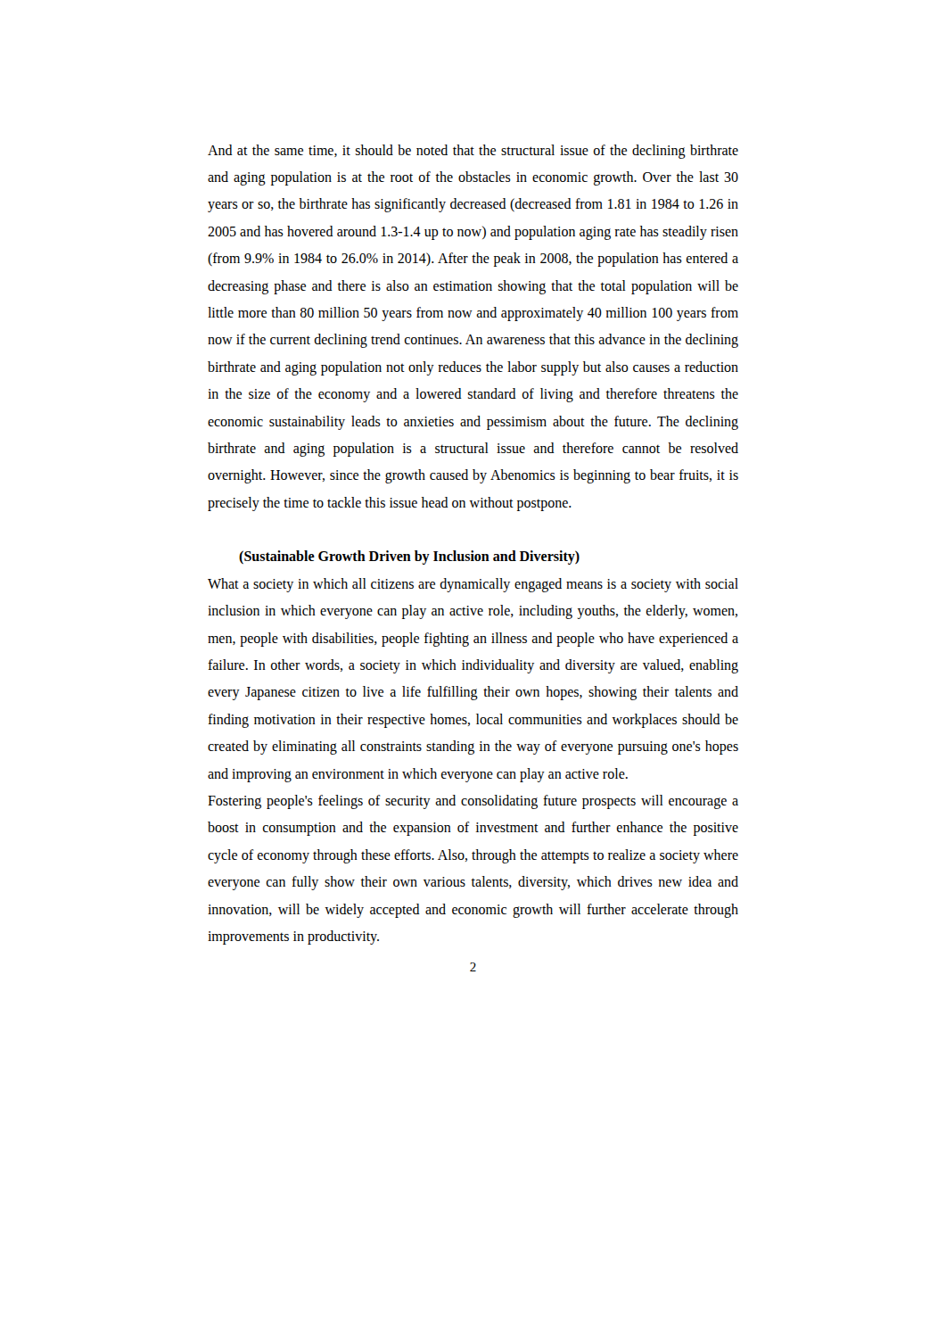And at the same time, it should be noted that the structural issue of the declining birthrate and aging population is at the root of the obstacles in economic growth. Over the last 30 years or so, the birthrate has significantly decreased (decreased from 1.81 in 1984 to 1.26 in 2005 and has hovered around 1.3-1.4 up to now) and population aging rate has steadily risen (from 9.9% in 1984 to 26.0% in 2014). After the peak in 2008, the population has entered a decreasing phase and there is also an estimation showing that the total population will be little more than 80 million 50 years from now and approximately 40 million 100 years from now if the current declining trend continues. An awareness that this advance in the declining birthrate and aging population not only reduces the labor supply but also causes a reduction in the size of the economy and a lowered standard of living and therefore threatens the economic sustainability leads to anxieties and pessimism about the future. The declining birthrate and aging population is a structural issue and therefore cannot be resolved overnight. However, since the growth caused by Abenomics is beginning to bear fruits, it is precisely the time to tackle this issue head on without postpone.
(Sustainable Growth Driven by Inclusion and Diversity)
What a society in which all citizens are dynamically engaged means is a society with social inclusion in which everyone can play an active role, including youths, the elderly, women, men, people with disabilities, people fighting an illness and people who have experienced a failure. In other words, a society in which individuality and diversity are valued, enabling every Japanese citizen to live a life fulfilling their own hopes, showing their talents and finding motivation in their respective homes, local communities and workplaces should be created by eliminating all constraints standing in the way of everyone pursuing one's hopes and improving an environment in which everyone can play an active role.
Fostering people's feelings of security and consolidating future prospects will encourage a boost in consumption and the expansion of investment and further enhance the positive cycle of economy through these efforts. Also, through the attempts to realize a society where everyone can fully show their own various talents, diversity, which drives new idea and innovation, will be widely accepted and economic growth will further accelerate through improvements in productivity.
2